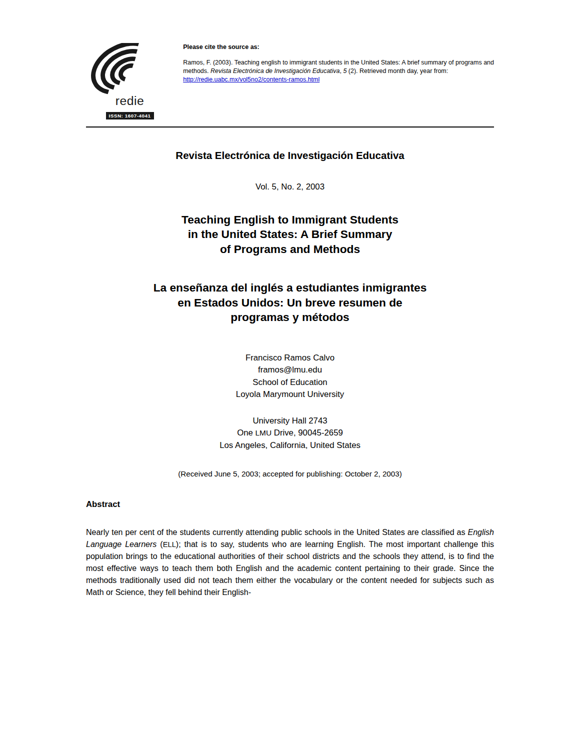redie
ISSN: 1607-4041
Please cite the source as:
Ramos, F. (2003). Teaching english to immigrant students in the United States: A brief summary of programs and methods. Revista Electrónica de Investigación Educativa, 5 (2). Retrieved month day, year from:
http://redie.uabc.mx/vol5no2/contents-ramos.html
Revista Electrónica de Investigación Educativa
Vol. 5, No. 2, 2003
Teaching English to Immigrant Students
in the United States: A Brief Summary
of Programs and Methods
La enseñanza del inglés a estudiantes inmigrantes
en Estados Unidos: Un breve resumen de
programas y métodos
Francisco Ramos Calvo
framos@lmu.edu
School of Education
Loyola Marymount University
University Hall 2743
One LMU Drive, 90045-2659
Los Angeles, California, United States
(Received June 5, 2003; accepted for publishing: October 2, 2003)
Abstract
Nearly ten per cent of the students currently attending public schools in the United States are classified as English Language Learners (ELL); that is to say, students who are learning English. The most important challenge this population brings to the educational authorities of their school districts and the schools they attend, is to find the most effective ways to teach them both English and the academic content pertaining to their grade. Since the methods traditionally used did not teach them either the vocabulary or the content needed for subjects such as Math or Science, they fell behind their English-